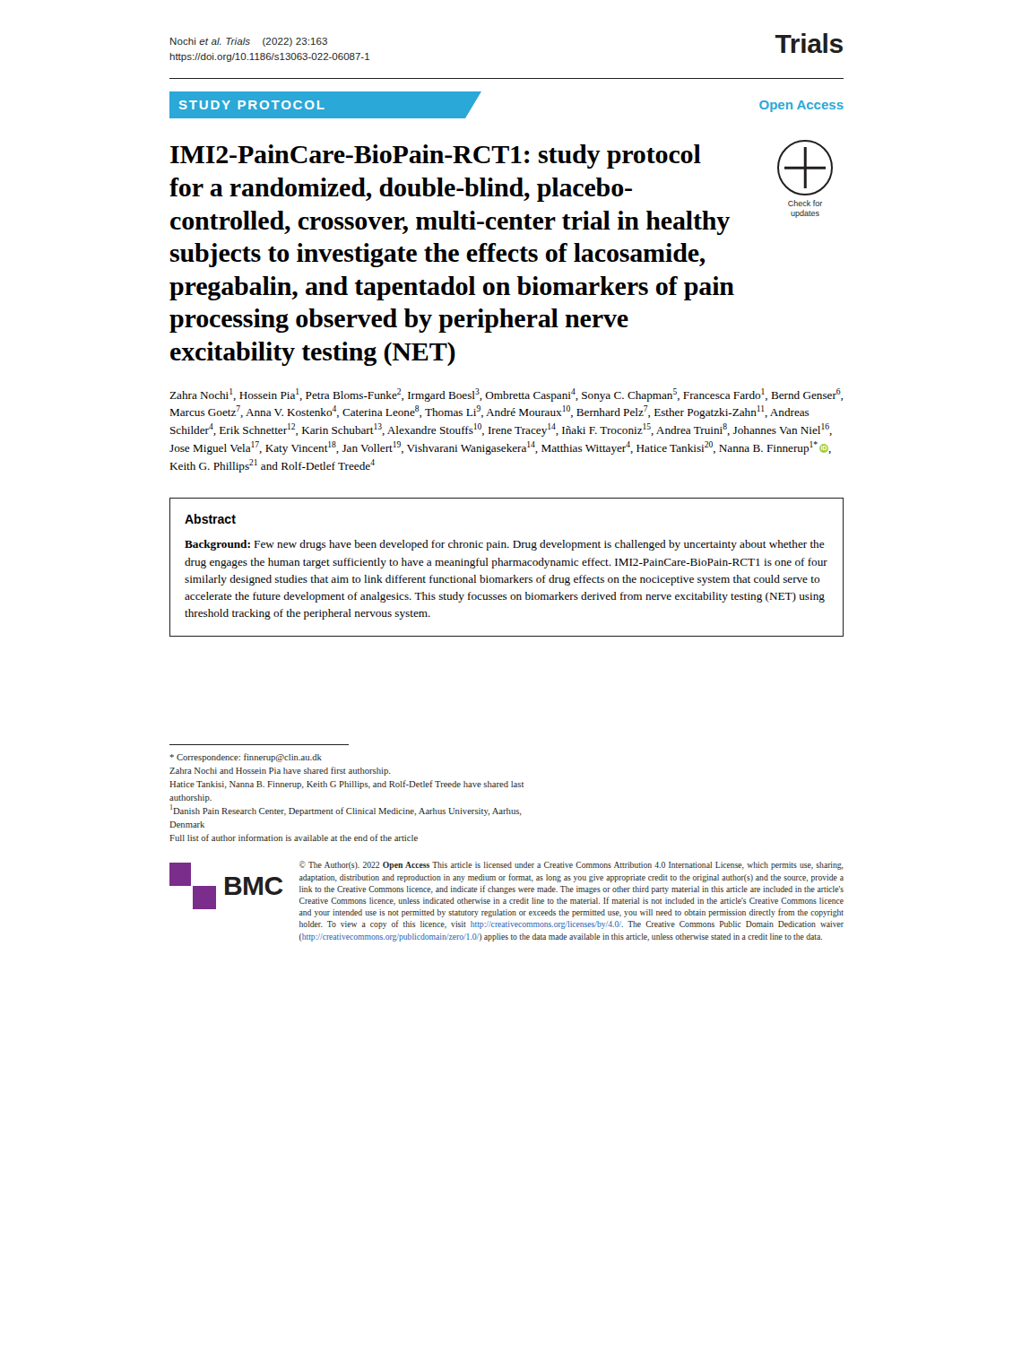Nochi et al. Trials (2022) 23:163
https://doi.org/10.1186/s13063-022-06087-1
Trials
Study protocol
Open Access
IMI2-PainCare-BioPain-RCT1: study protocol for a randomized, double-blind, placebo-controlled, crossover, multi-center trial in healthy subjects to investigate the effects of lacosamide, pregabalin, and tapentadol on biomarkers of pain processing observed by peripheral nerve excitability testing (NET)
Check for
updates
Zahra Nochi1, Hossein Pia1, Petra Bloms-Funke2, Irmgard Boesl3, Ombretta Caspani4, Sonya C. Chapman5, Francesca Fardo1, Bernd Genser6, Marcus Goetz7, Anna V. Kostenko4, Caterina Leone8, Thomas Li9, André Mouraux10, Bernhard Pelz7, Esther Pogatzki-Zahn11, Andreas Schilder4, Erik Schnetter12, Karin Schubart13, Alexandre Stouffs10, Irene Tracey14, Iñaki F. Troconiz15, Andrea Truini8, Johannes Van Niel16, Jose Miguel Vela17, Katy Vincent18, Jan Vollert19, Vishvarani Wanigasekera14, Matthias Wittayer4, Hatice Tankisi20, Nanna B. Finnerup1* , Keith G. Phillips21 and Rolf-Detlef Treede4
Abstract
Background: Few new drugs have been developed for chronic pain. Drug development is challenged by uncertainty about whether the drug engages the human target sufficiently to have a meaningful pharmacodynamic effect. IMI2-PainCare-BioPain-RCT1 is one of four similarly designed studies that aim to link different functional biomarkers of drug effects on the nociceptive system that could serve to accelerate the future development of analgesics. This study focusses on biomarkers derived from nerve excitability testing (NET) using threshold tracking of the peripheral nervous system.
* Correspondence: finnerup@clin.au.dk
Zahra Nochi and Hossein Pia have shared first authorship.
Hatice Tankisi, Nanna B. Finnerup, Keith G Phillips, and Rolf-Detlef Treede have shared last authorship.
1Danish Pain Research Center, Department of Clinical Medicine, Aarhus University, Aarhus, Denmark
Full list of author information is available at the end of the article
BMC
© The Author(s). 2022 Open Access This article is licensed under a Creative Commons Attribution 4.0 International License, which permits use, sharing, adaptation, distribution and reproduction in any medium or format, as long as you give appropriate credit to the original author(s) and the source, provide a link to the Creative Commons licence, and indicate if changes were made. The images or other third party material in this article are included in the article's Creative Commons licence, unless indicated otherwise in a credit line to the material. If material is not included in the article's Creative Commons licence and your intended use is not permitted by statutory regulation or exceeds the permitted use, you will need to obtain permission directly from the copyright holder. To view a copy of this licence, visit http://creativecommons.org/licenses/by/4.0/. The Creative Commons Public Domain Dedication waiver (http://creativecommons.org/publicdomain/zero/1.0/) applies to the data made available in this article, unless otherwise stated in a credit line to the data.